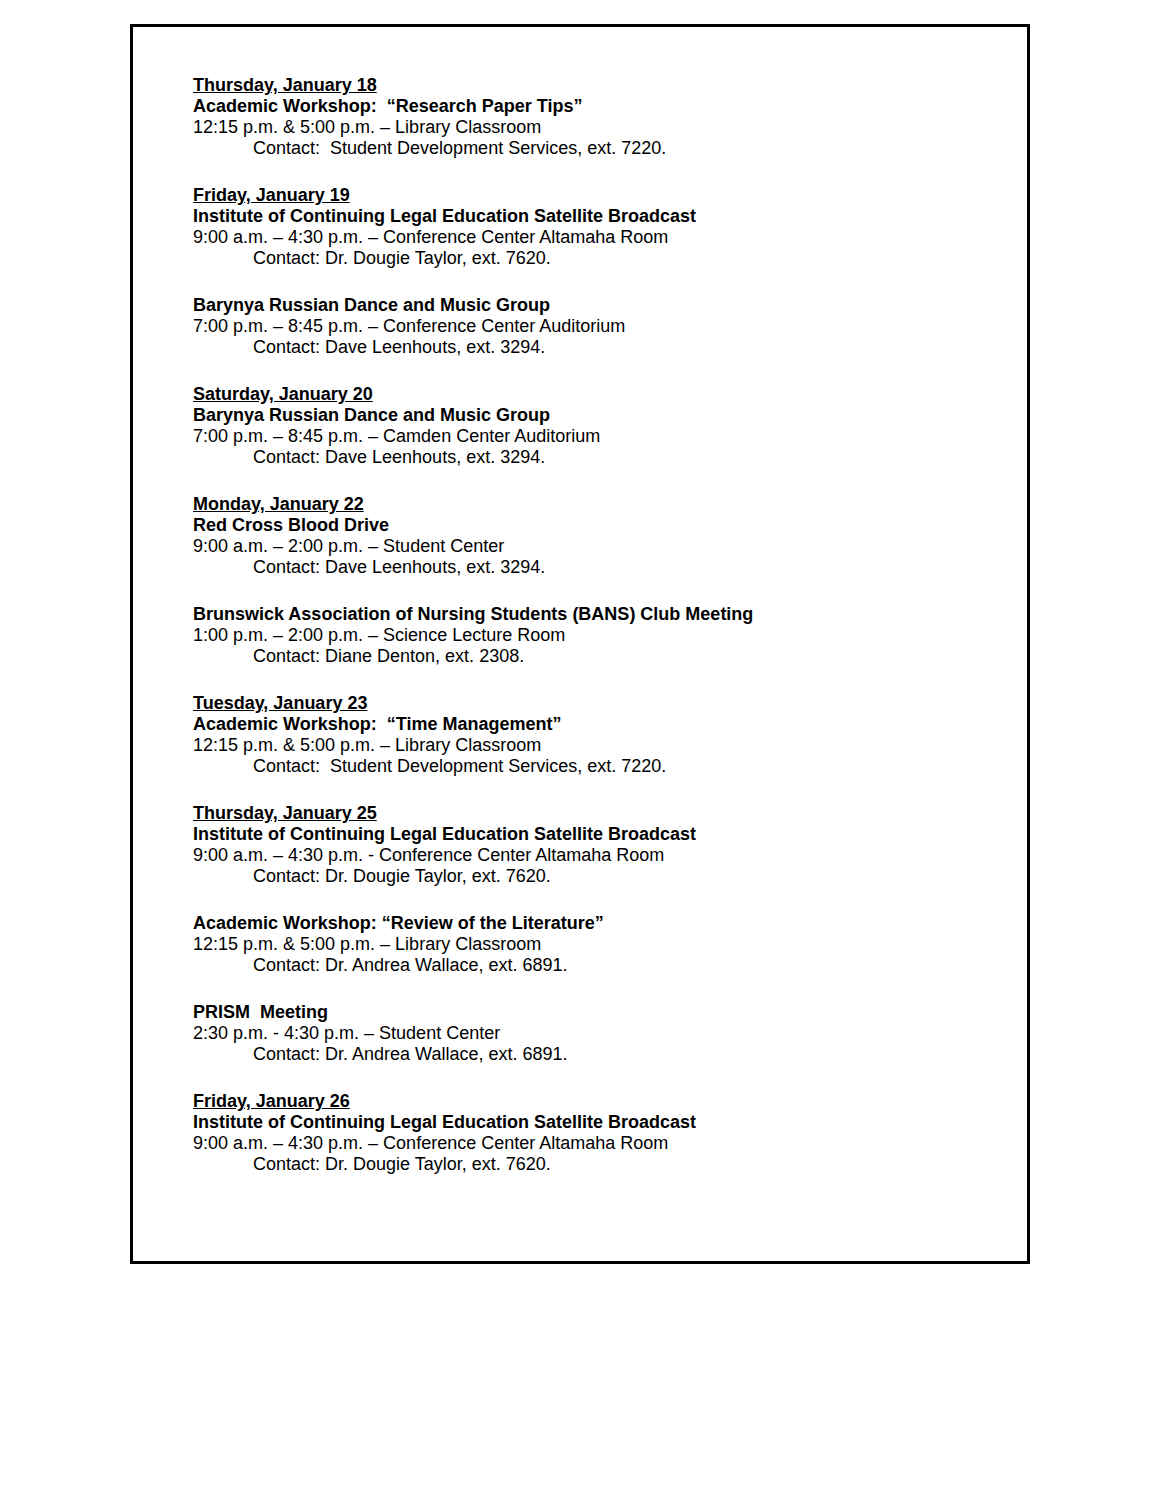Thursday, January 18
Academic Workshop: “Research Paper Tips”
12:15 p.m. & 5:00 p.m. – Library Classroom
Contact: Student Development Services, ext. 7220.
Friday, January 19
Institute of Continuing Legal Education Satellite Broadcast
9:00 a.m. – 4:30 p.m. – Conference Center Altamaha Room
Contact: Dr. Dougie Taylor, ext. 7620.
Barynya Russian Dance and Music Group
7:00 p.m. – 8:45 p.m. – Conference Center Auditorium
Contact: Dave Leenhouts, ext. 3294.
Saturday, January 20
Barynya Russian Dance and Music Group
7:00 p.m. – 8:45 p.m. – Camden Center Auditorium
Contact: Dave Leenhouts, ext. 3294.
Monday, January 22
Red Cross Blood Drive
9:00 a.m. – 2:00 p.m. – Student Center
Contact: Dave Leenhouts, ext. 3294.
Brunswick Association of Nursing Students (BANS) Club Meeting
1:00 p.m. – 2:00 p.m. – Science Lecture Room
Contact: Diane Denton, ext. 2308.
Tuesday, January 23
Academic Workshop: “Time Management”
12:15 p.m. & 5:00 p.m. – Library Classroom
Contact: Student Development Services, ext. 7220.
Thursday, January 25
Institute of Continuing Legal Education Satellite Broadcast
9:00 a.m. – 4:30 p.m. - Conference Center Altamaha Room
Contact: Dr. Dougie Taylor, ext. 7620.
Academic Workshop: “Review of the Literature”
12:15 p.m. & 5:00 p.m. – Library Classroom
Contact: Dr. Andrea Wallace, ext. 6891.
PRISM Meeting
2:30 p.m. - 4:30 p.m. – Student Center
Contact: Dr. Andrea Wallace, ext. 6891.
Friday, January 26
Institute of Continuing Legal Education Satellite Broadcast
9:00 a.m. – 4:30 p.m. – Conference Center Altamaha Room
Contact: Dr. Dougie Taylor, ext. 7620.